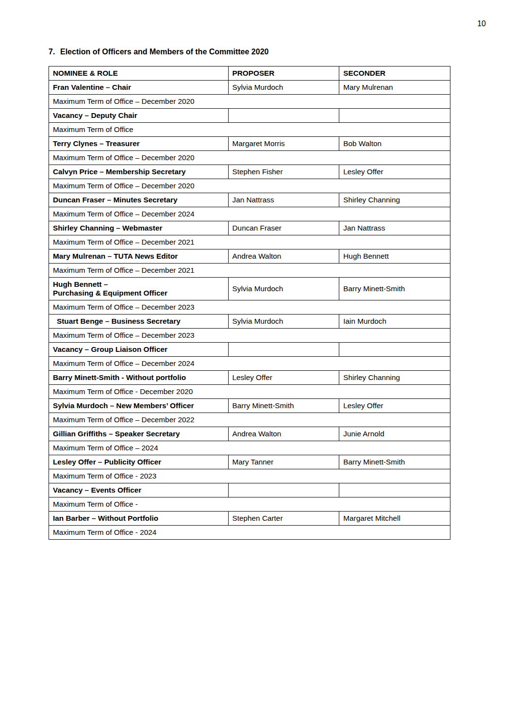10
7. Election of Officers and Members of the Committee 2020
| NOMINEE & ROLE | PROPOSER | SECONDER |
| --- | --- | --- |
| Fran Valentine – Chair | Sylvia Murdoch | Mary Mulrenan |
| Maximum Term of Office – December 2020 |
| Vacancy – Deputy Chair | | |
| Maximum Term of Office |
| Terry Clynes – Treasurer | Margaret Morris | Bob Walton |
| Maximum Term of Office – December 2020 |
| Calvyn Price – Membership Secretary | Stephen Fisher | Lesley Offer |
| Maximum Term of Office – December 2020 |
| Duncan Fraser – Minutes Secretary | Jan Nattrass | Shirley Channing |
| Maximum Term of Office – December 2024 |
| Shirley Channing – Webmaster | Duncan Fraser | Jan Nattrass |
| Maximum Term of Office – December 2021 |
| Mary Mulrenan – TUTA News Editor | Andrea Walton | Hugh Bennett |
| Maximum Term of Office – December 2021 |
| Hugh Bennett – Purchasing & Equipment Officer | Sylvia Murdoch | Barry Minett-Smith |
| Maximum Term of Office – December 2023 |
| Stuart Benge – Business Secretary | Sylvia Murdoch | Iain Murdoch |
| Maximum Term of Office – December 2023 |
| Vacancy – Group Liaison Officer | | |
| Maximum Term of Office – December 2024 |
| Barry Minett-Smith - Without portfolio | Lesley Offer | Shirley Channing |
| Maximum Term of Office - December 2020 |
| Sylvia Murdoch – New Members’ Officer | Barry Minett-Smith | Lesley Offer |
| Maximum Term of Office – December 2022 |
| Gillian Griffiths – Speaker Secretary | Andrea Walton | Junie Arnold |
| Maximum Term of Office – 2024 |
| Lesley Offer – Publicity Officer | Mary Tanner | Barry Minett-Smith |
| Maximum Term of Office - 2023 |
| Vacancy – Events Officer | | |
| Maximum Term of Office - |
| Ian Barber – Without Portfolio | Stephen Carter | Margaret Mitchell |
| Maximum Term of Office - 2024 |